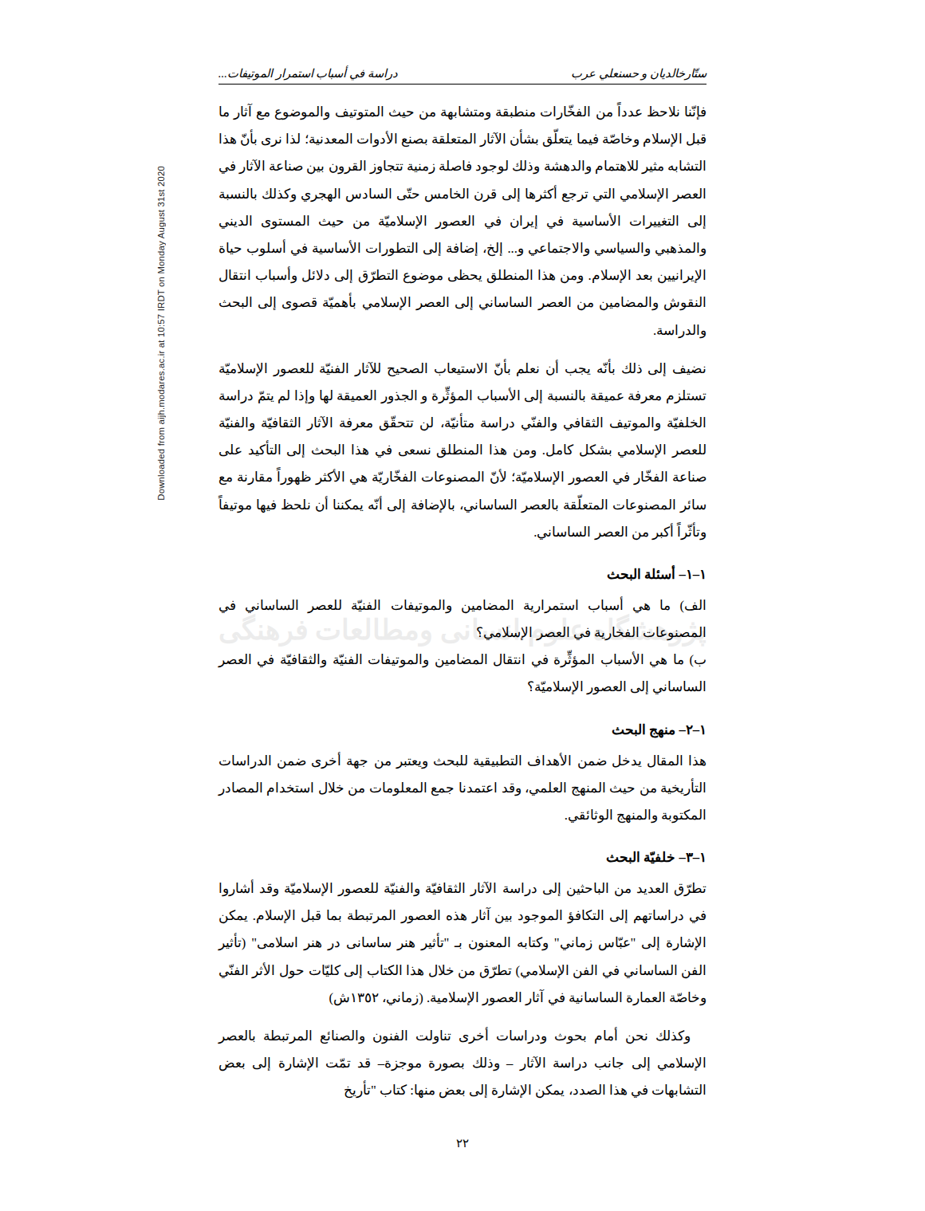Downloaded from aijh.modares.ac.ir at 10:57 IRDT on Monday August 31st 2020
ستّارخالديان و حسنعلي عرب
دراسة في أسباب استمرار الموتيفات...
فإنّنا نلاحظ عدداً من الفخّارات منطبقة ومتشابهة من حيث المتوتيف والموضوع مع آثار ما قبل الإسلام وخاصّة فيما يتعلّق بشأن الآثار المتعلقة بصنع الأدوات المعدنية؛ لذا نرى بأنّ هذا التشابه مثير للاهتمام والدهشة وذلك لوجود فاصلة زمنية تتجاوز القرون بين صناعة الآثار في العصر الإسلامي التي ترجع أكثرها إلى قرن الخامس حتّى السادس الهجري وكذلك بالنسبة إلى التغييرات الأساسية في إيران في العصور الإسلاميّة من حيث المستوى الديني والمذهبي والسياسي والاجتماعي و... إلخ، إضافة إلى التطورات الأساسية في أسلوب حياة الإيرانيين بعد الإسلام. ومن هذا المنطلق يحظى موضوع التطرّق إلى دلائل وأسباب انتقال النقوش والمضامين من العصر الساساني إلى العصر الإسلامي بأهميّة قصوى إلى البحث والدراسة.
نضيف إلى ذلك بأنّه يجب أن نعلم بأنّ الاستيعاب الصحيح للآثار الفنيّة للعصور الإسلاميّة تستلزم معرفة عميقة بالنسبة إلى الأسباب المؤثِّرة و الجذور العميقة لها وإذا لم يتمّ دراسة الخلفيّة والموتيف الثقافي والفنّي دراسة متأنيّة، لن تتحقّق معرفة الآثار الثقافيّة والفنيّة للعصر الإسلامي بشكل كامل. ومن هذا المنطلق نسعى في هذا البحث إلى التأكيد على صناعة الفخّار في العصور الإسلاميّة؛ لأنّ المصنوعات الفخّاريّة هي الأكثر ظهوراً مقارنة مع سائر المصنوعات المتعلّقة بالعصر الساساني، بالإضافة إلى أنّه يمكننا أن نلحظ فيها موتيفاً وتأثّراً أكبر من العصر الساساني.
١–١– أسئلة البحث
الف) ما هي أسباب استمرارية المضامين والموتيفات الفنيّة للعصر الساساني في المصنوعات الفخارية في العصر الإسلامي؟
ب) ما هي الأسباب المؤثِّرة في انتقال المضامين والموتيفات الفنيّة والثقافيّة في العصر الساساني إلى العصور الإسلاميّة؟
١–٢– منهج البحث
هذا المقال يدخل ضمن الأهداف التطبيقية للبحث ويعتبر من جهة أخرى ضمن الدراسات التأريخية من حيث المنهج العلمي، وقد اعتمدنا جمع المعلومات من خلال استخدام المصادر المكتوبة والمنهج الوثائقي.
پژوهشگاه علوم انسانی ومطالعات فرهنگی
١–٣– خلفيّة البحث
تطرّق العديد من الباحثين إلى دراسة الآثار الثقافيّة والفنيّة للعصور الإسلاميّة وقد أشاروا في دراساتهم إلى التكافؤ الموجود بين آثار هذه العصور المرتبطة بما قبل الإسلام. يمكن الإشارة إلى "عبّاس زماني" وكتابه المعنون بـ "تأثير هنر ساسانى در هنر اسلامى" (تأثير الفن الساساني في الفن الإسلامي) تطرّق من خلال هذا الكتاب إلى كليّات حول الأثر الفنّي وخاصّة العمارة الساسانية في آثار العصور الإسلامية. (زماني، ١٣٥٢ش)
وكذلك نحن أمام بحوث ودراسات أخرى تناولت الفنون والصنائع المرتبطة بالعصر الإسلامي إلى جانب دراسة الآثار – وذلك بصورة موجزة– قد تمّت الإشارة إلى بعض التشابهات في هذا الصدد، يمكن الإشارة إلى بعض منها: كتاب "تأريخ
٢٢